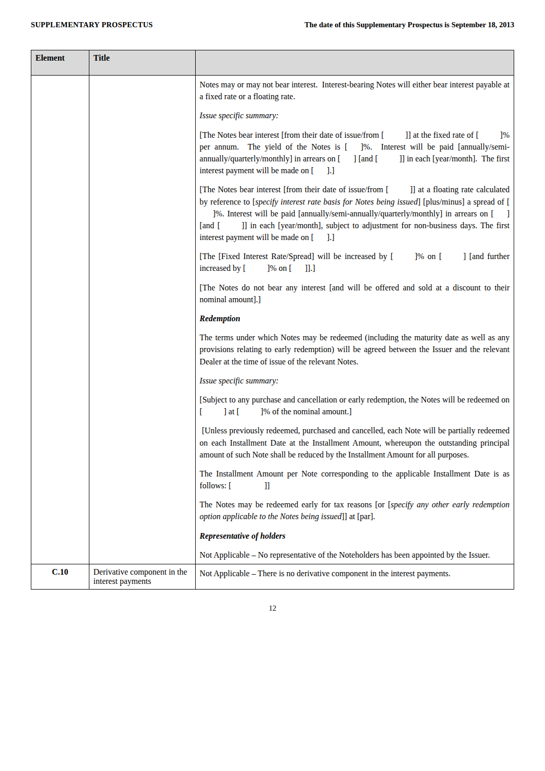SUPPLEMENTARY PROSPECTUS
The date of this Supplementary Prospectus is September 18, 2013
| Element | Title | |
| --- | --- | --- |
| | | Notes may or may not bear interest. Interest-bearing Notes will either bear interest payable at a fixed rate or a floating rate. Issue specific summary: [The Notes bear interest [from their date of issue/from [ ]] at the fixed rate of [ ]% per annum. The yield of the Notes is [ ]%. Interest will be paid [annually/semi-annually/quarterly/monthly] in arrears on [ ] [and [ ]] in each [year/month]. The first interest payment will be made on [ ].] [The Notes bear interest [from their date of issue/from [ ]] at a floating rate calculated by reference to [ specify interest rate basis for Notes being issued ] [plus/minus] a spread of [ ]%. Interest will be paid [annually/semi-annually/quarterly/monthly] in arrears on [ ] [and [ ]] in each [year/month], subject to adjustment for non-business days. The first interest payment will be made on [ ].] [The [Fixed Interest Rate/Spread] will be increased by [ ]% on [ ] [and further increased by [ ]% on [ ]].] [The Notes do not bear any interest [and will be offered and sold at a discount to their nominal amount].] Redemption The terms under which Notes may be redeemed (including the maturity date as well as any provisions relating to early redemption) will be agreed between the Issuer and the relevant Dealer at the time of issue of the relevant Notes. Issue specific summary: [Subject to any purchase and cancellation or early redemption, the Notes will be redeemed on [ ] at [ ]% of the nominal amount.] [Unless previously redeemed, purchased and cancelled, each Note will be partially redeemed on each Installment Date at the Installment Amount, whereupon the outstanding principal amount of such Note shall be reduced by the Installment Amount for all purposes. The Installment Amount per Note corresponding to the applicable Installment Date is as follows: [ ]] The Notes may be redeemed early for tax reasons [or [ specify any other early redemption option applicable to the Notes being issued ]] at [par]. Representative of holders Not Applicable – No representative of the Noteholders has been appointed by the Issuer. |
| C.10 | Derivative component in the interest payments | Not Applicable – There is no derivative component in the interest payments. |
12